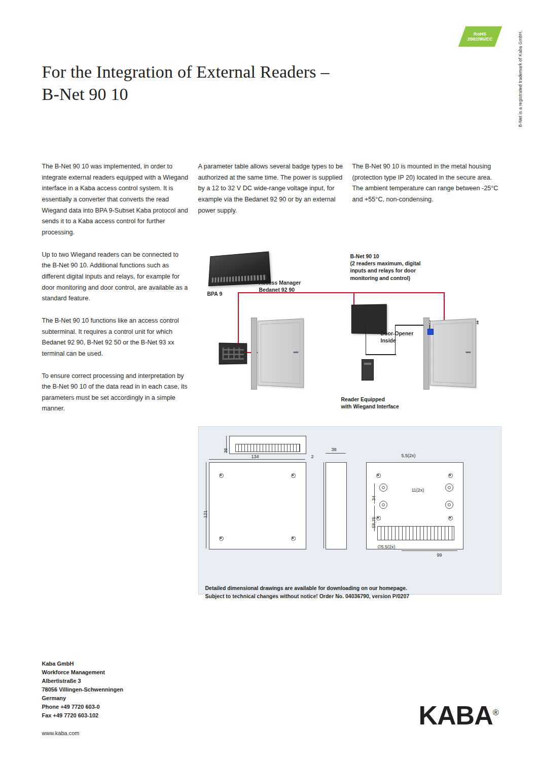RoHS
2002/95/EC
B-Net is a registrated trademark of Kaba GmbH.
For the Integration of External Readers –
B-Net 90 10
The B-Net 90 10 was implemented, in order to integrate external readers equipped with a Wiegand interface in a Kaba access control system. It is essentially a converter that converts the read Wiegand data into BPA 9-Subset Kaba protocol and sends it to a Kaba access control for further processing.
Up to two Wiegand readers can be connected to the B-Net 90 10. Additional functions such as different digital inputs and relays, for example for door monitoring and door control, are available as a standard feature.
The B-Net 90 10 functions like an access control subterminal. It requires a control unit for which Bedanet 92 90, B-Net 92 50 or the B-Net 93 xx terminal can be used.
To ensure correct processing and interpretation by the B-Net 90 10 of the data read in in each case, its parameters must be set accordingly in a simple manner.
A parameter table allows several badge types to be authorized at the same time. The power is supplied by a 12 to 32 V DC wide-range voltage input, for example via the Bedanet 92 90 or by an external power supply.
The B-Net 90 10 is mounted in the metal housing (protection type IP 20) located in the secure area. The ambient temperature can range between -25°C and +55°C, non-condensing.
BPA 9
Access Manager
Bedanet 92 90
B-Net 90 10
(2 readers maximum, digital
inputs and relays for door
monitoring and control)
Door-Frame Contact
Door-Opener
Inside
Reader Equipped
with Wiegand Interface
36
134
121
2
38
5,5(2x)
11(2x)
34
58,75
∅5,5(2x)
99
Detailed dimensional drawings are available for downloading on our homepage.
Subject to technical changes without notice! Order No. 04036790, version P/0207
Kaba GmbH
Workforce Management
Albertistraße 3
78056 Villingen-Schwenningen
Germany
Phone +49 7720 603-0
Fax +49 7720 603-102
www.kaba.com
KABA®